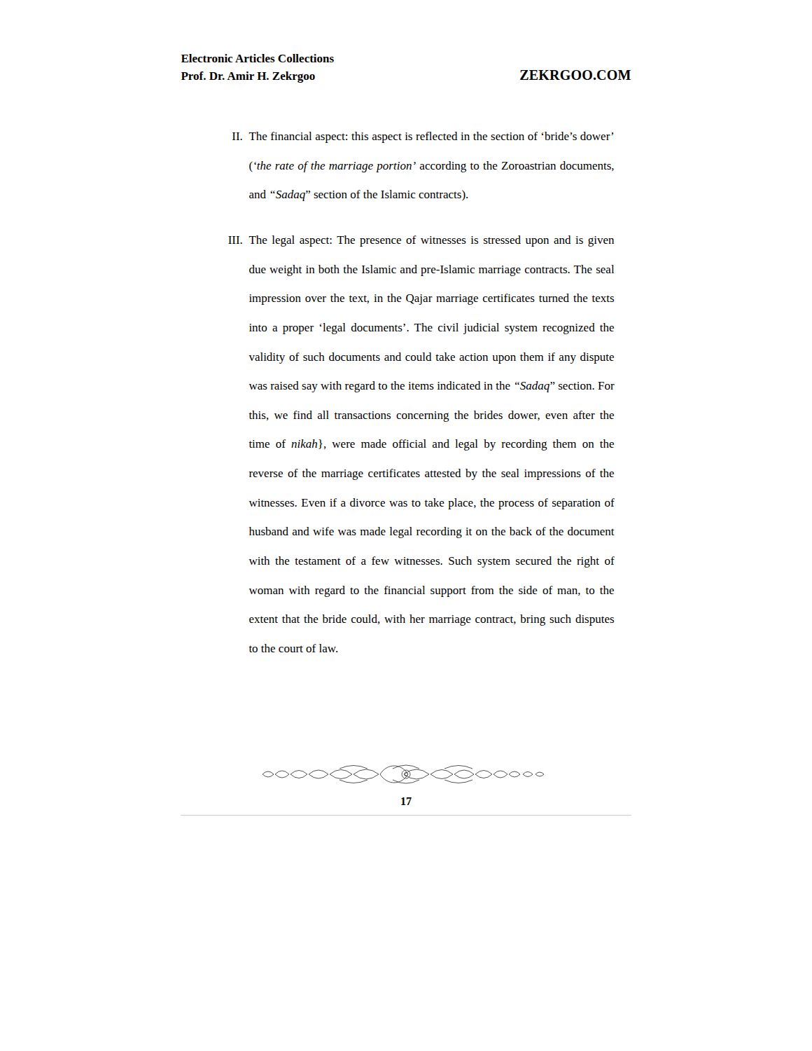Electronic Articles Collections
Prof. Dr. Amir H. Zekrgoo
ZEKRGOO.COM
II. The financial aspect: this aspect is reflected in the section of ‘bride’s dower’ (‘the rate of the marriage portion’ according to the Zoroastrian documents, and “Sadaq” section of the Islamic contracts).
III. The legal aspect: The presence of witnesses is stressed upon and is given due weight in both the Islamic and pre-Islamic marriage contracts. The seal impression over the text, in the Qajar marriage certificates turned the texts into a proper ‘legal documents’. The civil judicial system recognized the validity of such documents and could take action upon them if any dispute was raised say with regard to the items indicated in the “Sadaq” section. For this, we find all transactions concerning the brides dower, even after the time of nikah}, were made official and legal by recording them on the reverse of the marriage certificates attested by the seal impressions of the witnesses. Even if a divorce was to take place, the process of separation of husband and wife was made legal recording it on the back of the document with the testament of a few witnesses. Such system secured the right of woman with regard to the financial support from the side of man, to the extent that the bride could, with her marriage contract, bring such disputes to the court of law.
17